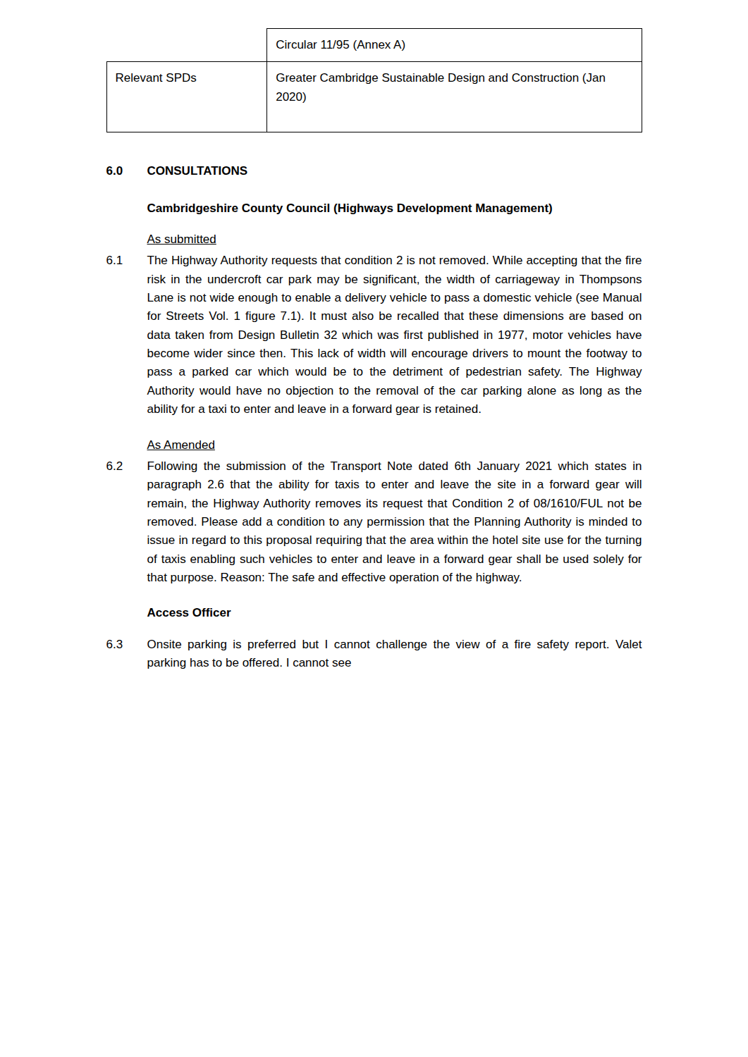| | Circular 11/95 (Annex A) |
| Relevant SPDs | Greater Cambridge Sustainable Design and Construction (Jan 2020) |
6.0 CONSULTATIONS
Cambridgeshire County Council (Highways Development Management)
As submitted
6.1
The Highway Authority requests that condition 2 is not removed. While accepting that the fire risk in the undercroft car park may be significant, the width of carriageway in Thompsons Lane is not wide enough to enable a delivery vehicle to pass a domestic vehicle (see Manual for Streets Vol. 1 figure 7.1). It must also be recalled that these dimensions are based on data taken from Design Bulletin 32 which was first published in 1977, motor vehicles have become wider since then. This lack of width will encourage drivers to mount the footway to pass a parked car which would be to the detriment of pedestrian safety. The Highway Authority would have no objection to the removal of the car parking alone as long as the ability for a taxi to enter and leave in a forward gear is retained.
As Amended
6.2
Following the submission of the Transport Note dated 6th January 2021 which states in paragraph 2.6 that the ability for taxis to enter and leave the site in a forward gear will remain, the Highway Authority removes its request that Condition 2 of 08/1610/FUL not be removed. Please add a condition to any permission that the Planning Authority is minded to issue in regard to this proposal requiring that the area within the hotel site use for the turning of taxis enabling such vehicles to enter and leave in a forward gear shall be used solely for that purpose. Reason: The safe and effective operation of the highway.
Access Officer
6.3
Onsite parking is preferred but I cannot challenge the view of a fire safety report. Valet parking has to be offered. I cannot see